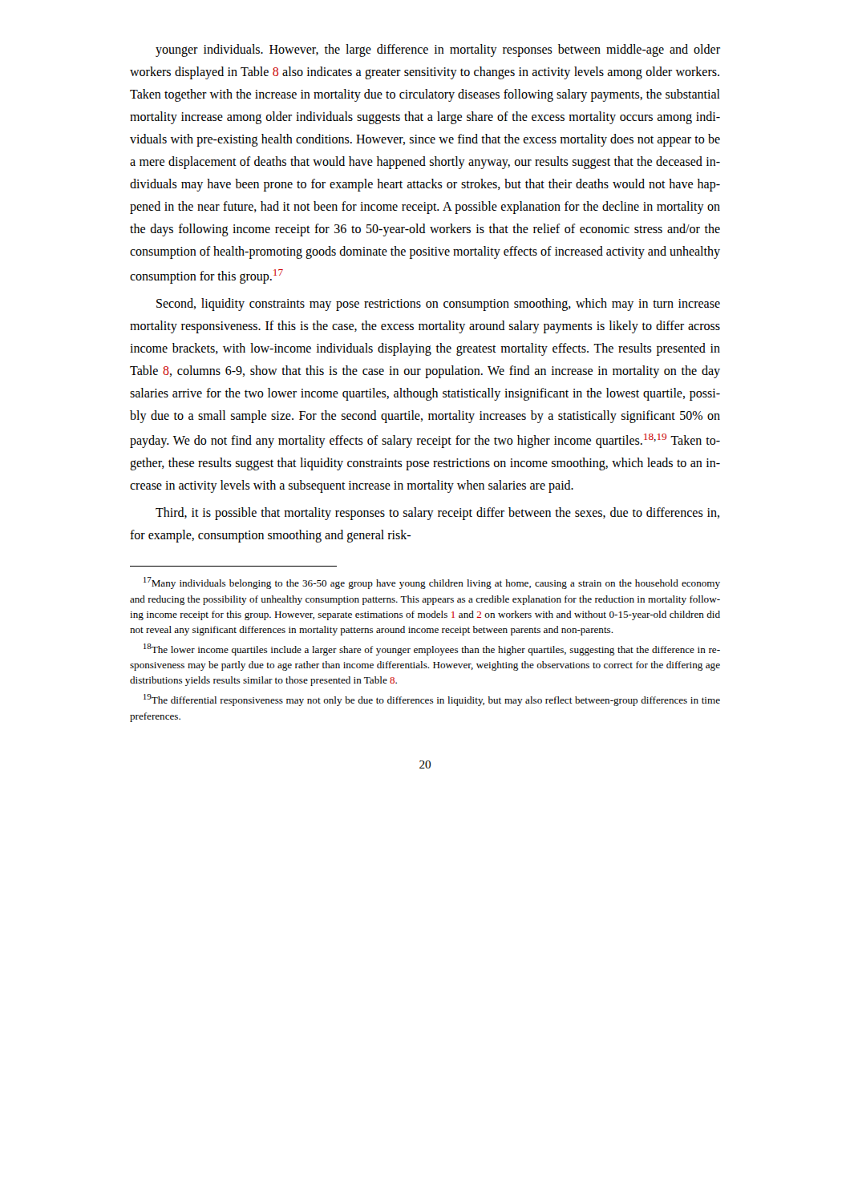younger individuals. However, the large difference in mortality responses between middle-age and older workers displayed in Table 8 also indicates a greater sensitivity to changes in activity levels among older workers. Taken together with the increase in mortality due to circulatory diseases following salary payments, the substantial mortality increase among older individuals suggests that a large share of the excess mortality occurs among individuals with pre-existing health conditions. However, since we find that the excess mortality does not appear to be a mere displacement of deaths that would have happened shortly anyway, our results suggest that the deceased individuals may have been prone to for example heart attacks or strokes, but that their deaths would not have happened in the near future, had it not been for income receipt. A possible explanation for the decline in mortality on the days following income receipt for 36 to 50-year-old workers is that the relief of economic stress and/or the consumption of health-promoting goods dominate the positive mortality effects of increased activity and unhealthy consumption for this group.17
Second, liquidity constraints may pose restrictions on consumption smoothing, which may in turn increase mortality responsiveness. If this is the case, the excess mortality around salary payments is likely to differ across income brackets, with low-income individuals displaying the greatest mortality effects. The results presented in Table 8, columns 6-9, show that this is the case in our population. We find an increase in mortality on the day salaries arrive for the two lower income quartiles, although statistically insignificant in the lowest quartile, possibly due to a small sample size. For the second quartile, mortality increases by a statistically significant 50% on payday. We do not find any mortality effects of salary receipt for the two higher income quartiles.18,19 Taken together, these results suggest that liquidity constraints pose restrictions on income smoothing, which leads to an increase in activity levels with a subsequent increase in mortality when salaries are paid.
Third, it is possible that mortality responses to salary receipt differ between the sexes, due to differences in, for example, consumption smoothing and general risk-
17Many individuals belonging to the 36-50 age group have young children living at home, causing a strain on the household economy and reducing the possibility of unhealthy consumption patterns. This appears as a credible explanation for the reduction in mortality following income receipt for this group. However, separate estimations of models 1 and 2 on workers with and without 0-15-year-old children did not reveal any significant differences in mortality patterns around income receipt between parents and non-parents.
18The lower income quartiles include a larger share of younger employees than the higher quartiles, suggesting that the difference in responsiveness may be partly due to age rather than income differentials. However, weighting the observations to correct for the differing age distributions yields results similar to those presented in Table 8.
19The differential responsiveness may not only be due to differences in liquidity, but may also reflect between-group differences in time preferences.
20